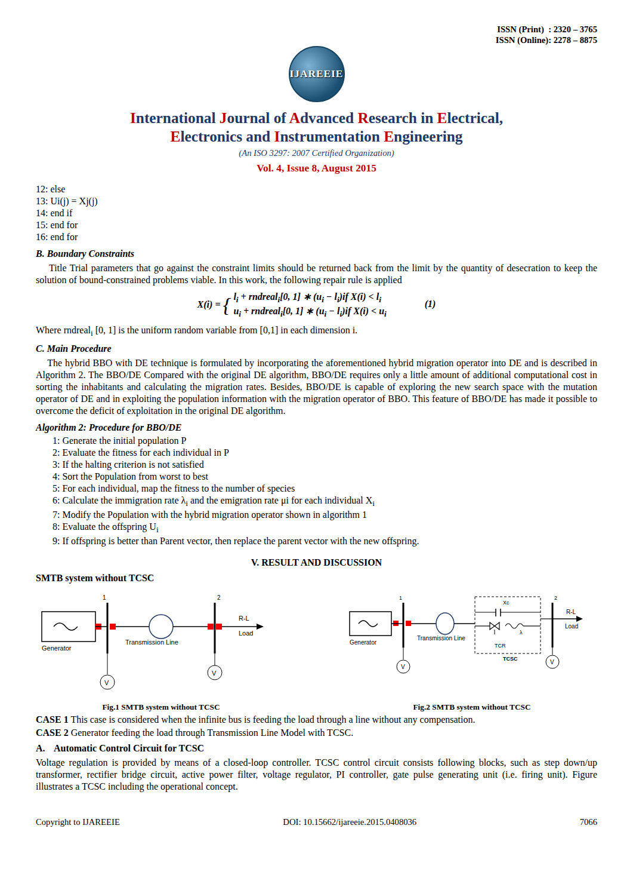ISSN (Print) : 2320 – 3765
ISSN (Online): 2278 – 8875
IJAREEIE
International Journal of Advanced Research in Electrical,
Electronics and Instrumentation Engineering
(An ISO 3297: 2007 Certified Organization)
Vol. 4, Issue 8, August 2015
12: else
13: Ui(j) = Xj(j)
14: end if
15: end for
16: end for
B. Boundary Constraints
Title Trial parameters that go against the constraint limits should be returned back from the limit by the quantity of desecration to keep the solution of bound-constrained problems viable. In this work, the following repair rule is applied
X(i) = { li + rndreali[0, 1] ∗ (ui − li)if X(i) < li
ui + rndreali[0, 1] ∗ (ui − li)if X(i) < ui (1)
Where rndreali [0, 1] is the uniform random variable from [0,1] in each dimension i.
C. Main Procedure
The hybrid BBO with DE technique is formulated by incorporating the aforementioned hybrid migration operator into DE and is described in Algorithm 2. The BBO/DE Compared with the original DE algorithm, BBO/DE requires only a little amount of additional computational cost in sorting the inhabitants and calculating the migration rates. Besides, BBO/DE is capable of exploring the new search space with the mutation operator of DE and in exploiting the population information with the migration operator of BBO. This feature of BBO/DE has made it possible to overcome the deficit of exploitation in the original DE algorithm.
Algorithm 2: Procedure for BBO/DE
1: Generate the initial population P
2: Evaluate the fitness for each individual in P
3: If the halting criterion is not satisfied
4: Sort the Population from worst to best
5: For each individual, map the fitness to the number of species
6: Calculate the immigration rate λi and the emigration rate μi for each individual Xi
7: Modify the Population with the hybrid migration operator shown in algorithm 1
8: Evaluate the offspring Ui
9: If offspring is better than Parent vector, then replace the parent vector with the new offspring.
V. RESULT AND DISCUSSION
SMTB system without TCSC
Generator 1 Transmission Line 2 R-L Load V V
Fig.1 SMTB system without TCSC
Generator 1 Transmission Line Xc λ TCR TCSC 2 R-L Load V V
Fig.2 SMTB system without TCSC
CASE 1 This case is considered when the infinite bus is feeding the load through a line without any compensation.
CASE 2 Generator feeding the load through Transmission Line Model with TCSC.
A. Automatic Control Circuit for TCSC
Voltage regulation is provided by means of a closed-loop controller. TCSC control circuit consists following blocks, such as step down/up transformer, rectifier bridge circuit, active power filter, voltage regulator, PI controller, gate pulse generating unit (i.e. firing unit). Figure illustrates a TCSC including the operational concept.
Copyright to IJAREEIE DOI: 10.15662/ijareeie.2015.0408036 7066